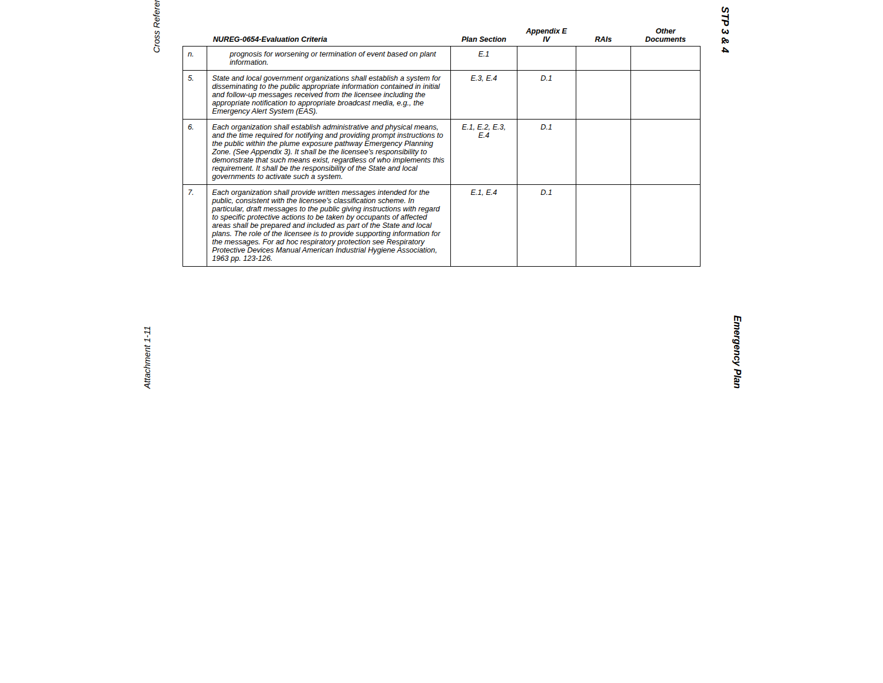Cross Reference
Attachment 1-11
STP 3 & 4
Emergency Plan
| | NUREG-0654-Evaluation Criteria | Plan Section | Appendix E IV | RAIs | Other Documents |
| --- | --- | --- | --- | --- | --- |
| n. | prognosis for worsening or termination of event based on plant information. | E.1 | | | |
| 5. | State and local government organizations shall establish a system for disseminating to the public appropriate information contained in initial and follow-up messages received from the licensee including the appropriate notification to appropriate broadcast media, e.g., the Emergency Alert System (EAS). | E.3, E.4 | D.1 | | |
| 6. | Each organization shall establish administrative and physical means, and the time required for notifying and providing prompt instructions to the public within the plume exposure pathway Emergency Planning Zone. (See Appendix 3). It shall be the licensee's responsibility to demonstrate that such means exist, regardless of who implements this requirement. It shall be the responsibility of the State and local governments to activate such a system. | E.1, E.2, E.3, E.4 | D.1 | | |
| 7. | Each organization shall provide written messages intended for the public, consistent with the licensee's classification scheme. In particular, draft messages to the public giving instructions with regard to specific protective actions to be taken by occupants of affected areas shall be prepared and included as part of the State and local plans. The role of the licensee is to provide supporting information for the messages. For ad hoc respiratory protection see Respiratory Protective Devices Manual American Industrial Hygiene Association, 1963 pp. 123-126. | E.1, E.4 | D.1 | | |